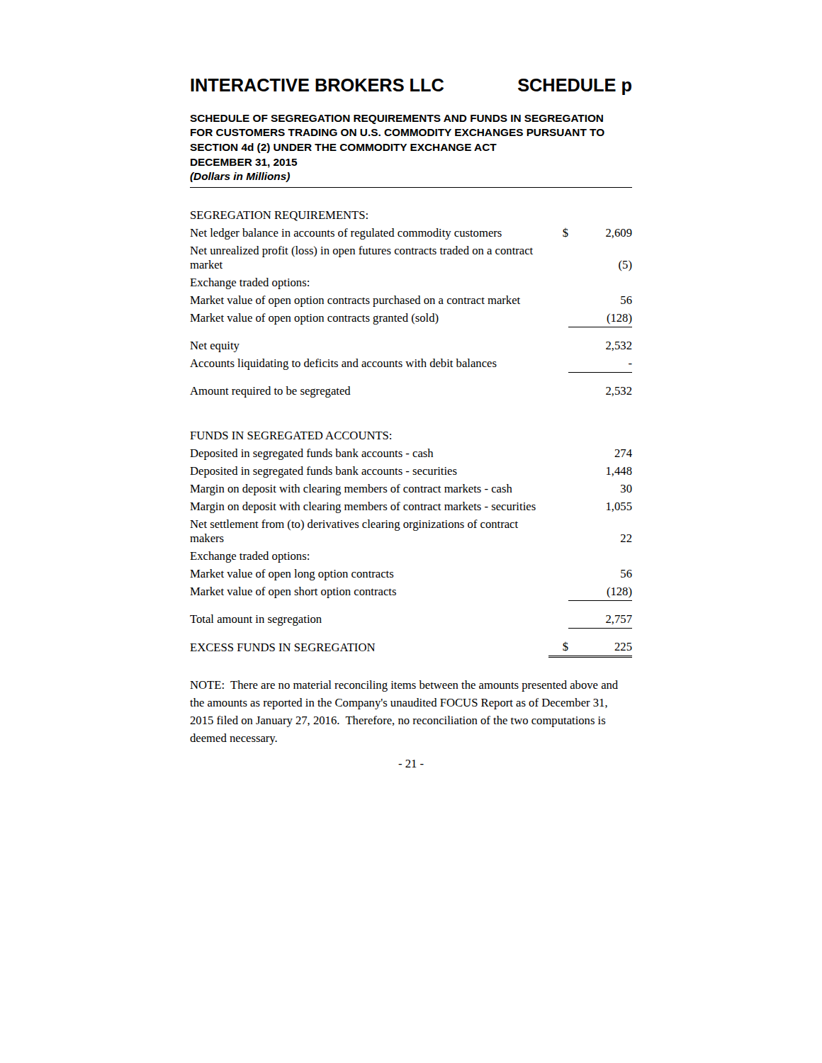INTERACTIVE BROKERS LLC
SCHEDULE p
SCHEDULE OF SEGREGATION REQUIREMENTS AND FUNDS IN SEGREGATION
FOR CUSTOMERS TRADING ON U.S. COMMODITY EXCHANGES PURSUANT TO
SECTION 4d (2) UNDER THE COMMODITY EXCHANGE ACT
DECEMBER 31, 2015
(Dollars in Millions)
| SEGREGATION REQUIREMENTS: | | |
| Net ledger balance in accounts of regulated commodity customers | $ | 2,609 |
| Net unrealized profit (loss) in open futures contracts traded on a contract market | | (5) |
| Exchange traded options: | | |
| Market value of open option contracts purchased on a contract market | | 56 |
| Market value of open option contracts granted (sold) | | (128) |
| Net equity | | 2,532 |
| Accounts liquidating to deficits and accounts with debit balances | | - |
| Amount required to be segregated | | 2,532 |
| FUNDS IN SEGREGATED ACCOUNTS: | | |
| Deposited in segregated funds bank accounts - cash | | 274 |
| Deposited in segregated funds bank accounts - securities | | 1,448 |
| Margin on deposit with clearing members of contract markets - cash | | 30 |
| Margin on deposit with clearing members of contract markets - securities | | 1,055 |
| Net settlement from (to) derivatives clearing orginizations of contract makers | | 22 |
| Exchange traded options: | | |
| Market value of open long option contracts | | 56 |
| Market value of open short option contracts | | (128) |
| Total amount in segregation | | 2,757 |
| EXCESS FUNDS IN SEGREGATION | $ | 225 |
NOTE: There are no material reconciling items between the amounts presented above and the amounts as reported in the Company's unaudited FOCUS Report as of December 31, 2015 filed on January 27, 2016. Therefore, no reconciliation of the two computations is deemed necessary.
- 21 -